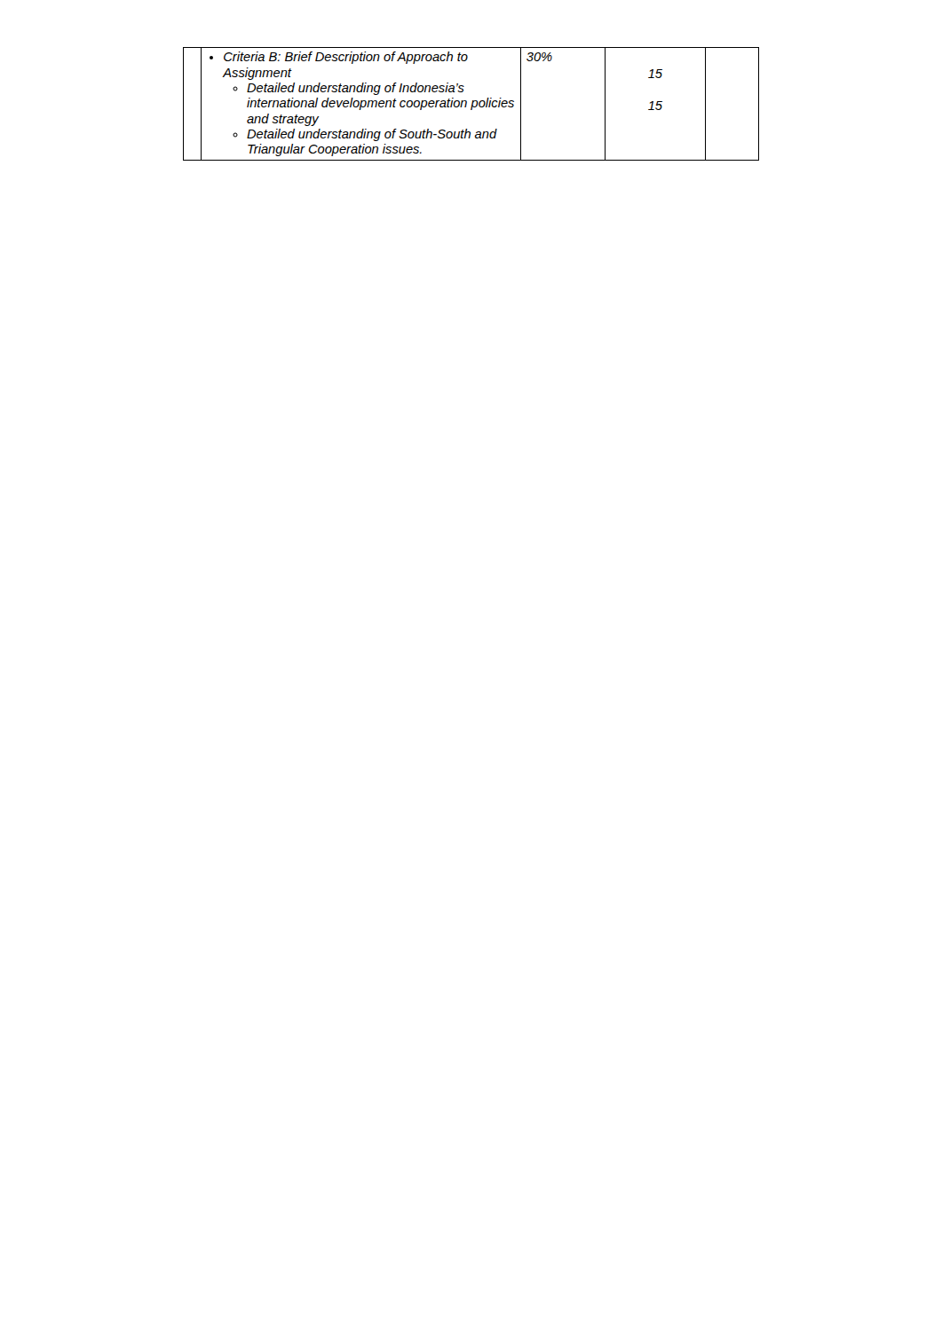| | Criteria B: Brief Description of Approach to Assignment Detailed understanding of Indonesia’s international development cooperation policies and strategy Detailed understanding of South-South and Triangular Cooperation issues. | 30% | 15 15 | |